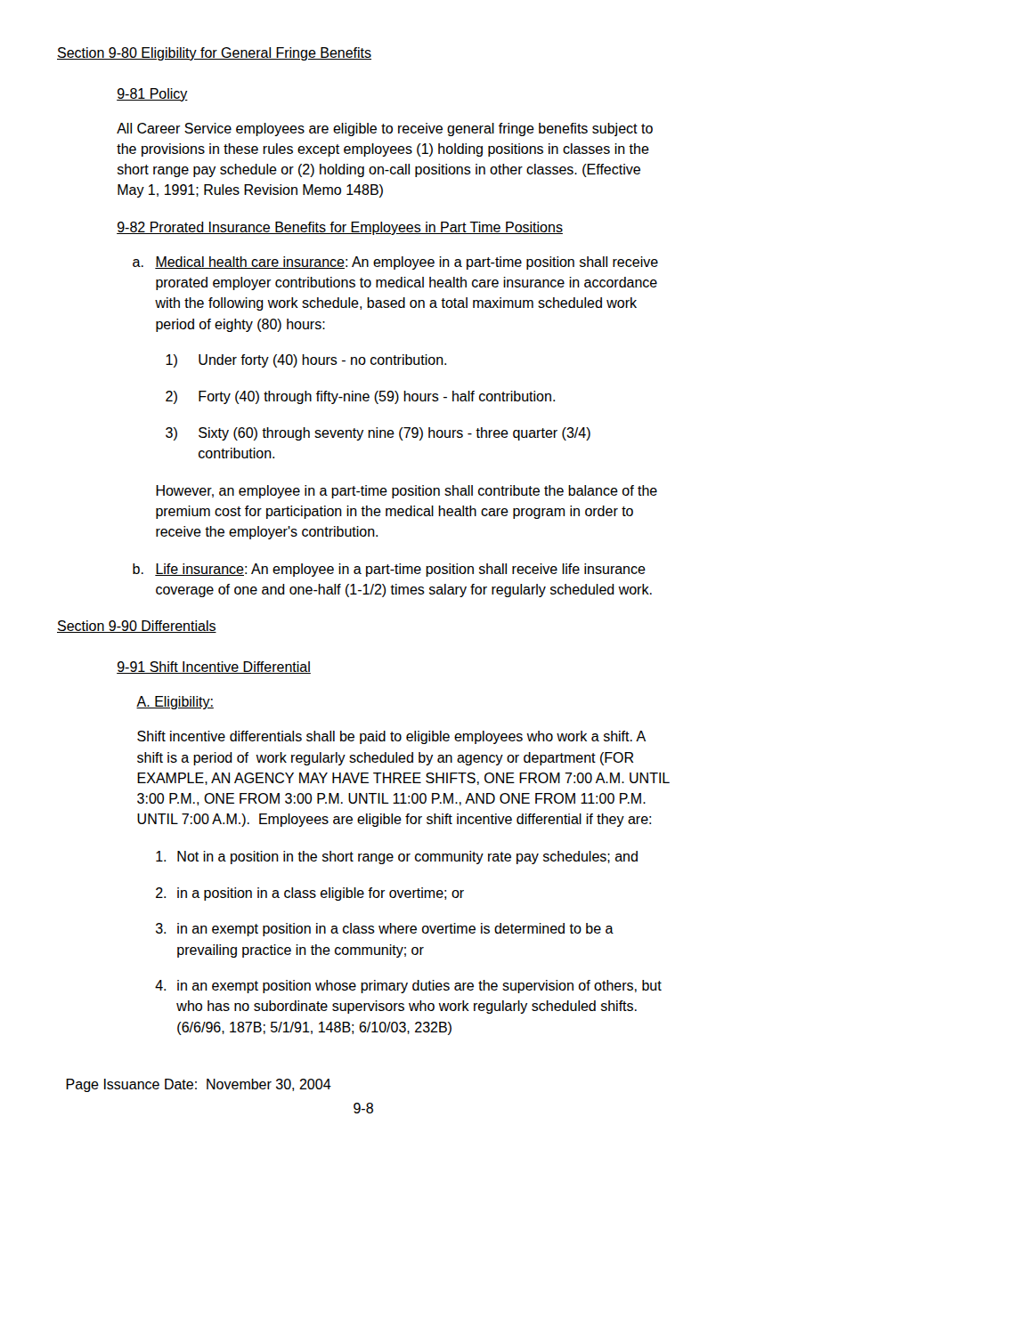Section 9-80 Eligibility for General Fringe Benefits
9-81 Policy
All Career Service employees are eligible to receive general fringe benefits subject to the provisions in these rules except employees (1) holding positions in classes in the short range pay schedule or (2) holding on-call positions in other classes. (Effective May 1, 1991; Rules Revision Memo 148B)
9-82 Prorated Insurance Benefits for Employees in Part Time Positions
Medical health care insurance: An employee in a part-time position shall receive prorated employer contributions to medical health care insurance in accordance with the following work schedule, based on a total maximum scheduled work period of eighty (80) hours:
Under forty (40) hours - no contribution.
Forty (40) through fifty-nine (59) hours - half contribution.
Sixty (60) through seventy nine (79) hours - three quarter (3/4) contribution.
However, an employee in a part-time position shall contribute the balance of the premium cost for participation in the medical health care program in order to receive the employer's contribution.
Life insurance: An employee in a part-time position shall receive life insurance coverage of one and one-half (1-1/2) times salary for regularly scheduled work.
Section 9-90 Differentials
9-91 Shift Incentive Differential
A. Eligibility:
Shift incentive differentials shall be paid to eligible employees who work a shift. A shift is a period of work regularly scheduled by an agency or department (FOR EXAMPLE, AN AGENCY MAY HAVE THREE SHIFTS, ONE FROM 7:00 A.M. UNTIL 3:00 P.M., ONE FROM 3:00 P.M. UNTIL 11:00 P.M., AND ONE FROM 11:00 P.M. UNTIL 7:00 A.M.). Employees are eligible for shift incentive differential if they are:
Not in a position in the short range or community rate pay schedules; and
in a position in a class eligible for overtime; or
in an exempt position in a class where overtime is determined to be a prevailing practice in the community; or
in an exempt position whose primary duties are the supervision of others, but who has no subordinate supervisors who work regularly scheduled shifts. (6/6/96, 187B; 5/1/91, 148B; 6/10/03, 232B)
Page Issuance Date: November 30, 2004
9-8